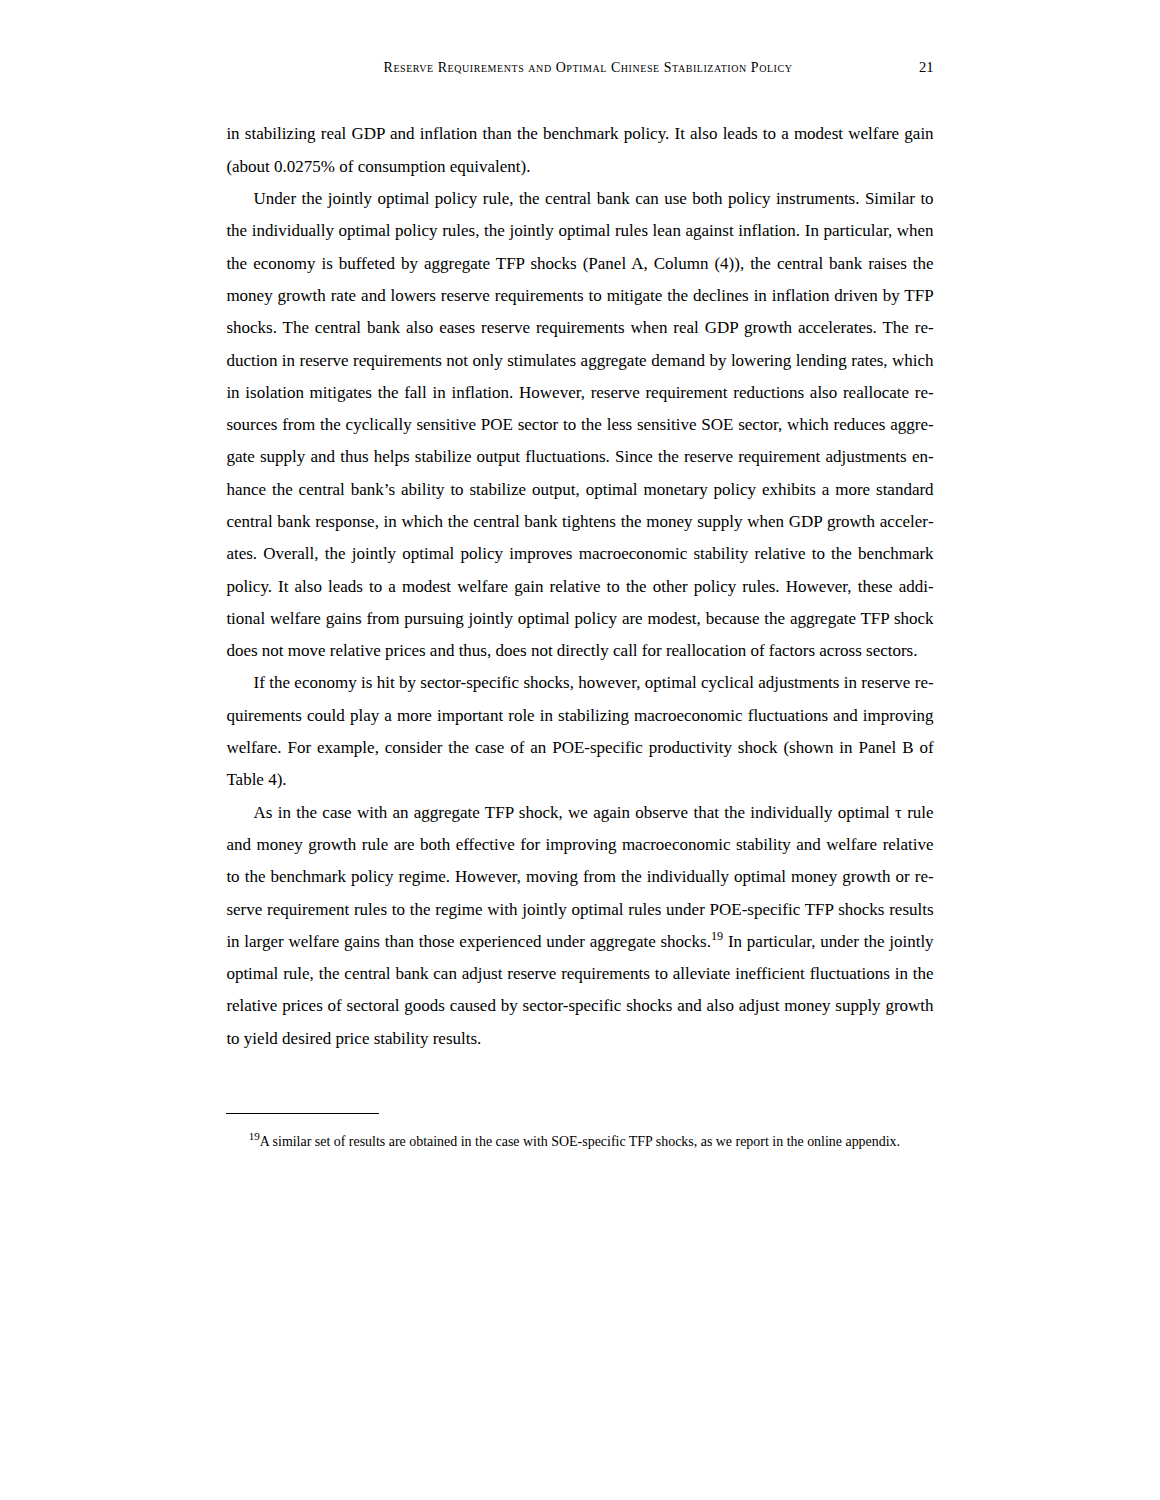Reserve Requirements and Optimal Chinese Stabilization Policy 21
in stabilizing real GDP and inflation than the benchmark policy. It also leads to a modest welfare gain (about 0.0275% of consumption equivalent).
Under the jointly optimal policy rule, the central bank can use both policy instruments. Similar to the individually optimal policy rules, the jointly optimal rules lean against inflation. In particular, when the economy is buffeted by aggregate TFP shocks (Panel A, Column (4)), the central bank raises the money growth rate and lowers reserve requirements to mitigate the declines in inflation driven by TFP shocks. The central bank also eases reserve requirements when real GDP growth accelerates. The reduction in reserve requirements not only stimulates aggregate demand by lowering lending rates, which in isolation mitigates the fall in inflation. However, reserve requirement reductions also reallocate resources from the cyclically sensitive POE sector to the less sensitive SOE sector, which reduces aggregate supply and thus helps stabilize output fluctuations. Since the reserve requirement adjustments enhance the central bank’s ability to stabilize output, optimal monetary policy exhibits a more standard central bank response, in which the central bank tightens the money supply when GDP growth accelerates. Overall, the jointly optimal policy improves macroeconomic stability relative to the benchmark policy. It also leads to a modest welfare gain relative to the other policy rules. However, these additional welfare gains from pursuing jointly optimal policy are modest, because the aggregate TFP shock does not move relative prices and thus, does not directly call for reallocation of factors across sectors.
If the economy is hit by sector-specific shocks, however, optimal cyclical adjustments in reserve requirements could play a more important role in stabilizing macroeconomic fluctuations and improving welfare. For example, consider the case of an POE-specific productivity shock (shown in Panel B of Table 4).
As in the case with an aggregate TFP shock, we again observe that the individually optimal τ rule and money growth rule are both effective for improving macroeconomic stability and welfare relative to the benchmark policy regime. However, moving from the individually optimal money growth or reserve requirement rules to the regime with jointly optimal rules under POE-specific TFP shocks results in larger welfare gains than those experienced under aggregate shocks.19 In particular, under the jointly optimal rule, the central bank can adjust reserve requirements to alleviate inefficient fluctuations in the relative prices of sectoral goods caused by sector-specific shocks and also adjust money supply growth to yield desired price stability results.
19A similar set of results are obtained in the case with SOE-specific TFP shocks, as we report in the online appendix.